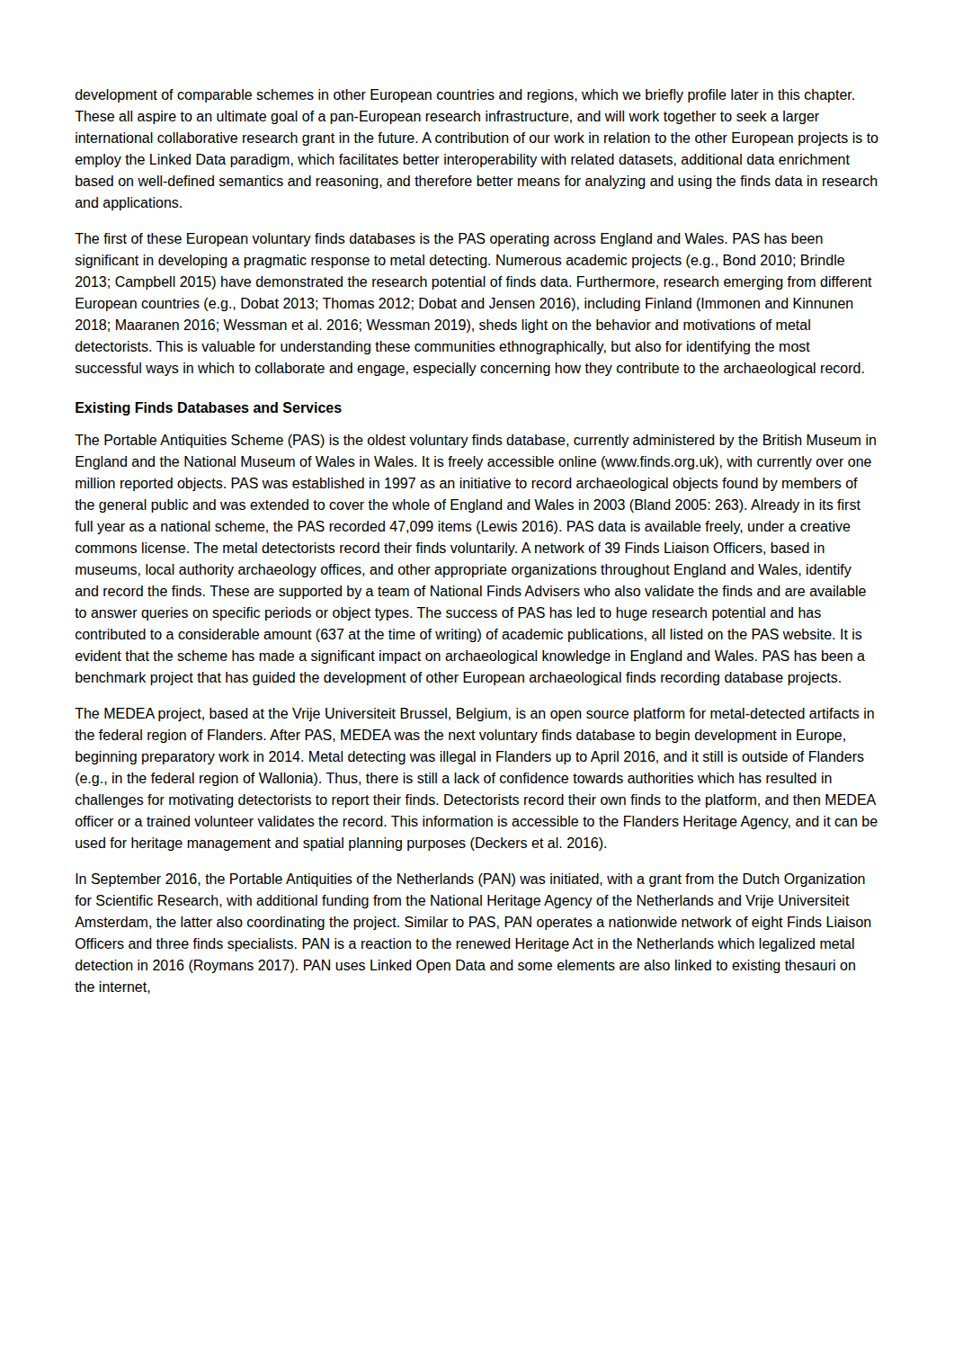development of comparable schemes in other European countries and regions, which we briefly profile later in this chapter. These all aspire to an ultimate goal of a pan-European research infrastructure, and will work together to seek a larger international collaborative research grant in the future. A contribution of our work in relation to the other European projects is to employ the Linked Data paradigm, which facilitates better interoperability with related datasets, additional data enrichment based on well-defined semantics and reasoning, and therefore better means for analyzing and using the finds data in research and applications.
The first of these European voluntary finds databases is the PAS operating across England and Wales. PAS has been significant in developing a pragmatic response to metal detecting. Numerous academic projects (e.g., Bond 2010; Brindle 2013; Campbell 2015) have demonstrated the research potential of finds data. Furthermore, research emerging from different European countries (e.g., Dobat 2013; Thomas 2012; Dobat and Jensen 2016), including Finland (Immonen and Kinnunen 2018; Maaranen 2016; Wessman et al. 2016; Wessman 2019), sheds light on the behavior and motivations of metal detectorists. This is valuable for understanding these communities ethnographically, but also for identifying the most successful ways in which to collaborate and engage, especially concerning how they contribute to the archaeological record.
Existing Finds Databases and Services
The Portable Antiquities Scheme (PAS) is the oldest voluntary finds database, currently administered by the British Museum in England and the National Museum of Wales in Wales. It is freely accessible online (www.finds.org.uk), with currently over one million reported objects. PAS was established in 1997 as an initiative to record archaeological objects found by members of the general public and was extended to cover the whole of England and Wales in 2003 (Bland 2005: 263). Already in its first full year as a national scheme, the PAS recorded 47,099 items (Lewis 2016). PAS data is available freely, under a creative commons license. The metal detectorists record their finds voluntarily. A network of 39 Finds Liaison Officers, based in museums, local authority archaeology offices, and other appropriate organizations throughout England and Wales, identify and record the finds. These are supported by a team of National Finds Advisers who also validate the finds and are available to answer queries on specific periods or object types. The success of PAS has led to huge research potential and has contributed to a considerable amount (637 at the time of writing) of academic publications, all listed on the PAS website. It is evident that the scheme has made a significant impact on archaeological knowledge in England and Wales. PAS has been a benchmark project that has guided the development of other European archaeological finds recording database projects.
The MEDEA project, based at the Vrije Universiteit Brussel, Belgium, is an open source platform for metal-detected artifacts in the federal region of Flanders. After PAS, MEDEA was the next voluntary finds database to begin development in Europe, beginning preparatory work in 2014. Metal detecting was illegal in Flanders up to April 2016, and it still is outside of Flanders (e.g., in the federal region of Wallonia). Thus, there is still a lack of confidence towards authorities which has resulted in challenges for motivating detectorists to report their finds. Detectorists record their own finds to the platform, and then MEDEA officer or a trained volunteer validates the record. This information is accessible to the Flanders Heritage Agency, and it can be used for heritage management and spatial planning purposes (Deckers et al. 2016).
In September 2016, the Portable Antiquities of the Netherlands (PAN) was initiated, with a grant from the Dutch Organization for Scientific Research, with additional funding from the National Heritage Agency of the Netherlands and Vrije Universiteit Amsterdam, the latter also coordinating the project. Similar to PAS, PAN operates a nationwide network of eight Finds Liaison Officers and three finds specialists. PAN is a reaction to the renewed Heritage Act in the Netherlands which legalized metal detection in 2016 (Roymans 2017). PAN uses Linked Open Data and some elements are also linked to existing thesauri on the internet,